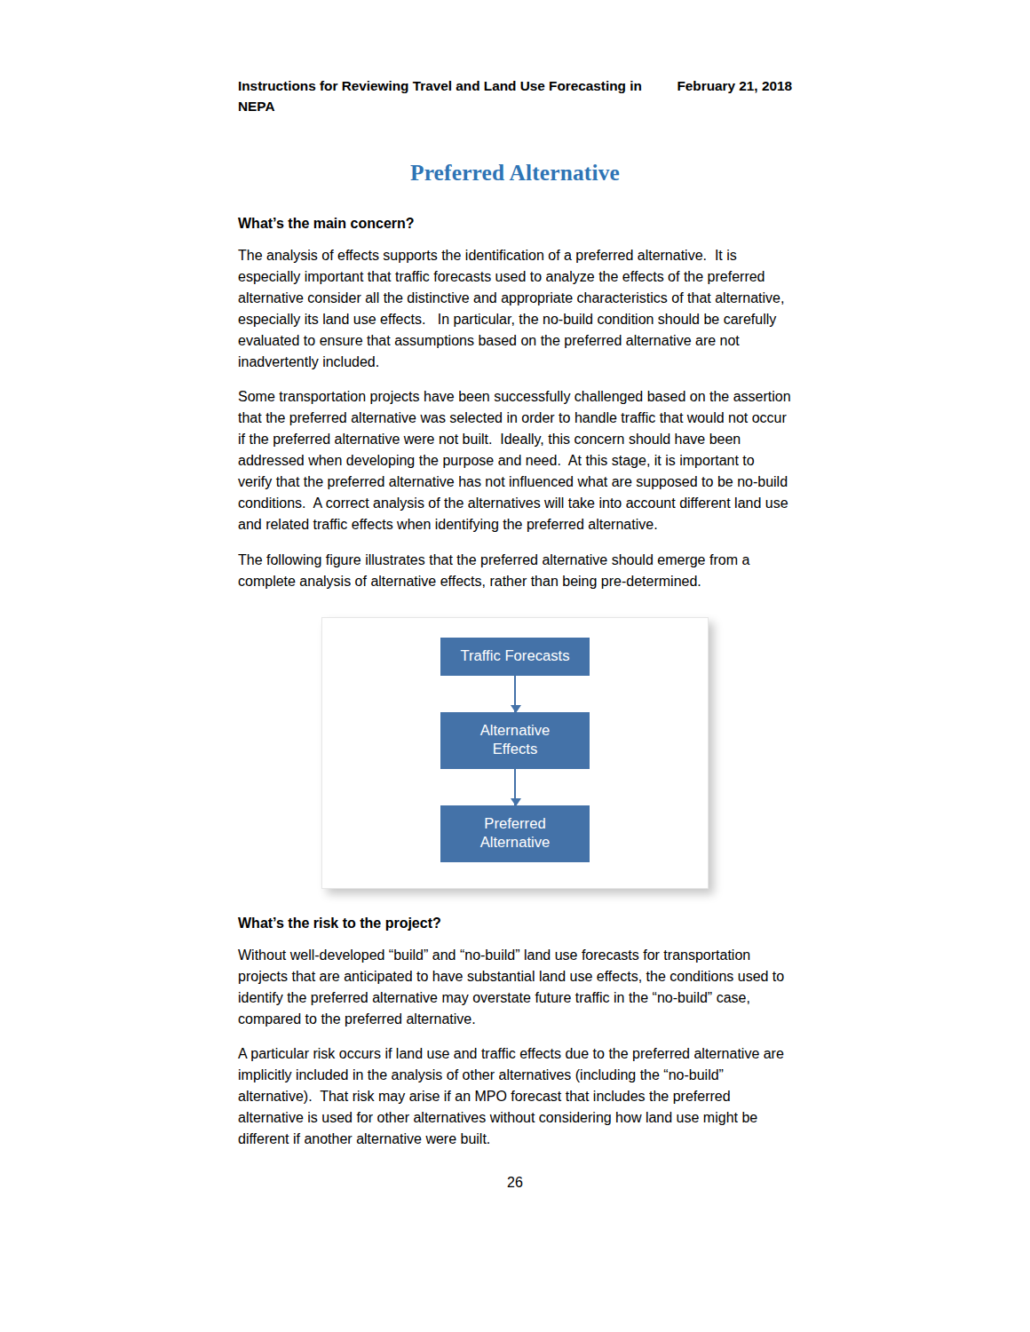Instructions for Reviewing Travel and Land Use Forecasting in NEPA
February 21, 2018
Preferred Alternative
What’s the main concern?
The analysis of effects supports the identification of a preferred alternative. It is especially important that traffic forecasts used to analyze the effects of the preferred alternative consider all the distinctive and appropriate characteristics of that alternative, especially its land use effects. In particular, the no-build condition should be carefully evaluated to ensure that assumptions based on the preferred alternative are not inadvertently included.
Some transportation projects have been successfully challenged based on the assertion that the preferred alternative was selected in order to handle traffic that would not occur if the preferred alternative were not built. Ideally, this concern should have been addressed when developing the purpose and need. At this stage, it is important to verify that the preferred alternative has not influenced what are supposed to be no-build conditions. A correct analysis of the alternatives will take into account different land use and related traffic effects when identifying the preferred alternative.
The following figure illustrates that the preferred alternative should emerge from a complete analysis of alternative effects, rather than being pre-determined.
Traffic Forecasts
Alternative
Effects
Preferred
Alternative
What’s the risk to the project?
Without well-developed “build” and “no-build” land use forecasts for transportation projects that are anticipated to have substantial land use effects, the conditions used to identify the preferred alternative may overstate future traffic in the “no-build” case, compared to the preferred alternative.
A particular risk occurs if land use and traffic effects due to the preferred alternative are implicitly included in the analysis of other alternatives (including the “no-build” alternative). That risk may arise if an MPO forecast that includes the preferred alternative is used for other alternatives without considering how land use might be different if another alternative were built.
26